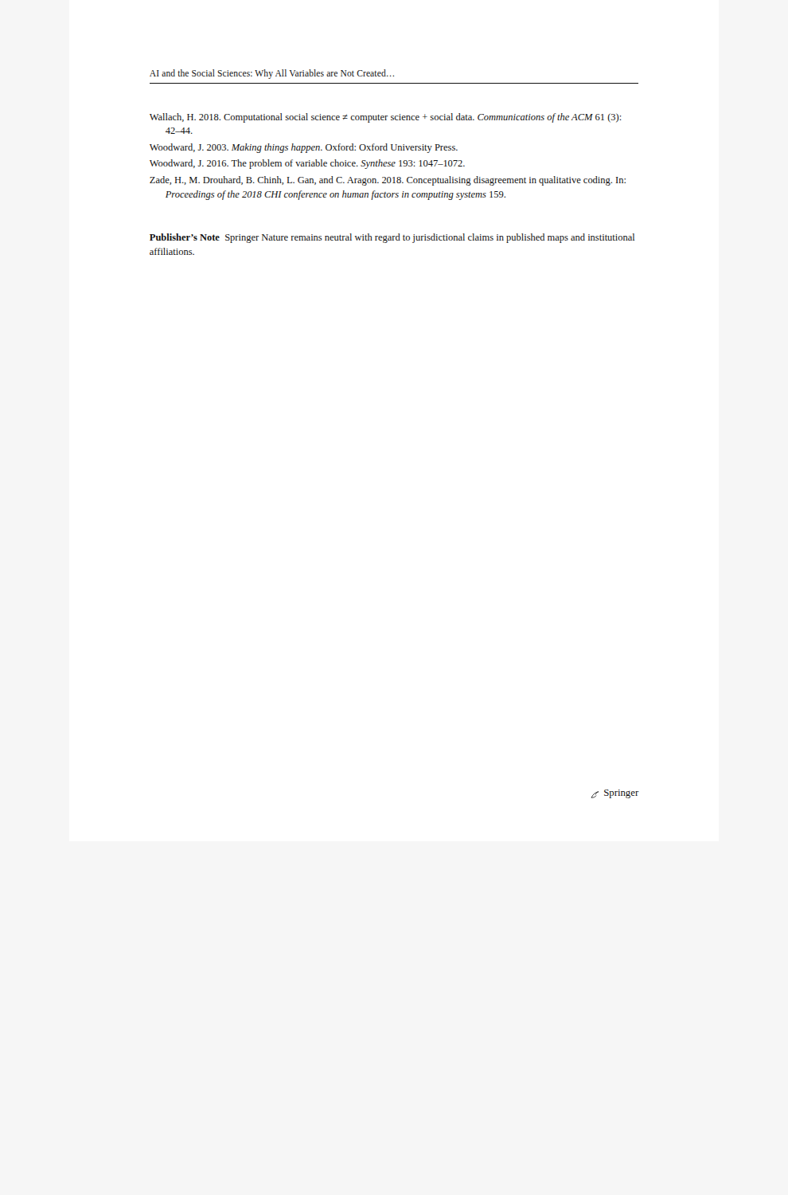AI and the Social Sciences: Why All Variables are Not Created…
Wallach, H. 2018. Computational social science ≠ computer science + social data. Communications of the ACM 61 (3): 42–44.
Woodward, J. 2003. Making things happen. Oxford: Oxford University Press.
Woodward, J. 2016. The problem of variable choice. Synthese 193: 1047–1072.
Zade, H., M. Drouhard, B. Chinh, L. Gan, and C. Aragon. 2018. Conceptualising disagreement in qualitative coding. In: Proceedings of the 2018 CHI conference on human factors in computing systems 159.
Publisher’s Note Springer Nature remains neutral with regard to jurisdictional claims in published maps and institutional affiliations.
Springer